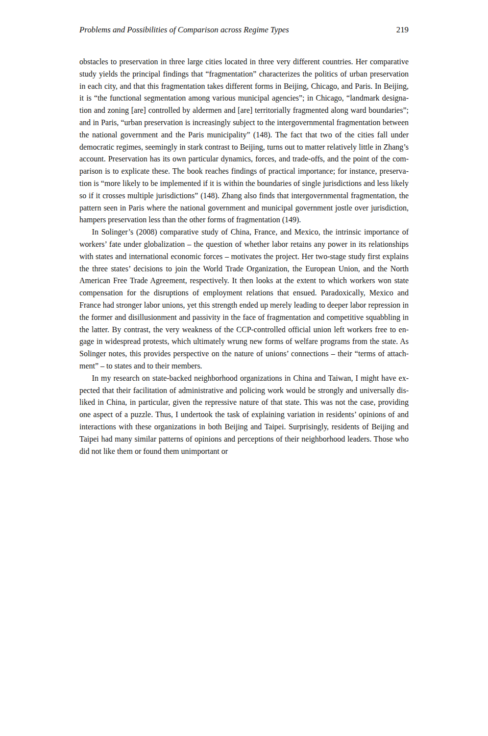Problems and Possibilities of Comparison across Regime Types
219
obstacles to preservation in three large cities located in three very different countries. Her comparative study yields the principal findings that “fragmentation” characterizes the politics of urban preservation in each city, and that this fragmentation takes different forms in Beijing, Chicago, and Paris. In Beijing, it is “the functional segmentation among various municipal agencies”; in Chicago, “landmark designation and zoning [are] controlled by aldermen and [are] territorially fragmented along ward boundaries”; and in Paris, “urban preservation is increasingly subject to the intergovernmental fragmentation between the national government and the Paris municipality” (148). The fact that two of the cities fall under democratic regimes, seemingly in stark contrast to Beijing, turns out to matter relatively little in Zhang’s account. Preservation has its own particular dynamics, forces, and trade-offs, and the point of the comparison is to explicate these. The book reaches findings of practical importance; for instance, preservation is “more likely to be implemented if it is within the boundaries of single jurisdictions and less likely so if it crosses multiple jurisdictions” (148). Zhang also finds that intergovernmental fragmentation, the pattern seen in Paris where the national government and municipal government jostle over jurisdiction, hampers preservation less than the other forms of fragmentation (149).
In Solinger’s (2008) comparative study of China, France, and Mexico, the intrinsic importance of workers’ fate under globalization – the question of whether labor retains any power in its relationships with states and international economic forces – motivates the project. Her two-stage study first explains the three states’ decisions to join the World Trade Organization, the European Union, and the North American Free Trade Agreement, respectively. It then looks at the extent to which workers won state compensation for the disruptions of employment relations that ensued. Paradoxically, Mexico and France had stronger labor unions, yet this strength ended up merely leading to deeper labor repression in the former and disillusionment and passivity in the face of fragmentation and competitive squabbling in the latter. By contrast, the very weakness of the CCP-controlled official union left workers free to engage in widespread protests, which ultimately wrung new forms of welfare programs from the state. As Solinger notes, this provides perspective on the nature of unions’ connections – their “terms of attachment” – to states and to their members.
In my research on state-backed neighborhood organizations in China and Taiwan, I might have expected that their facilitation of administrative and policing work would be strongly and universally disliked in China, in particular, given the repressive nature of that state. This was not the case, providing one aspect of a puzzle. Thus, I undertook the task of explaining variation in residents’ opinions of and interactions with these organizations in both Beijing and Taipei. Surprisingly, residents of Beijing and Taipei had many similar patterns of opinions and perceptions of their neighborhood leaders. Those who did not like them or found them unimportant or